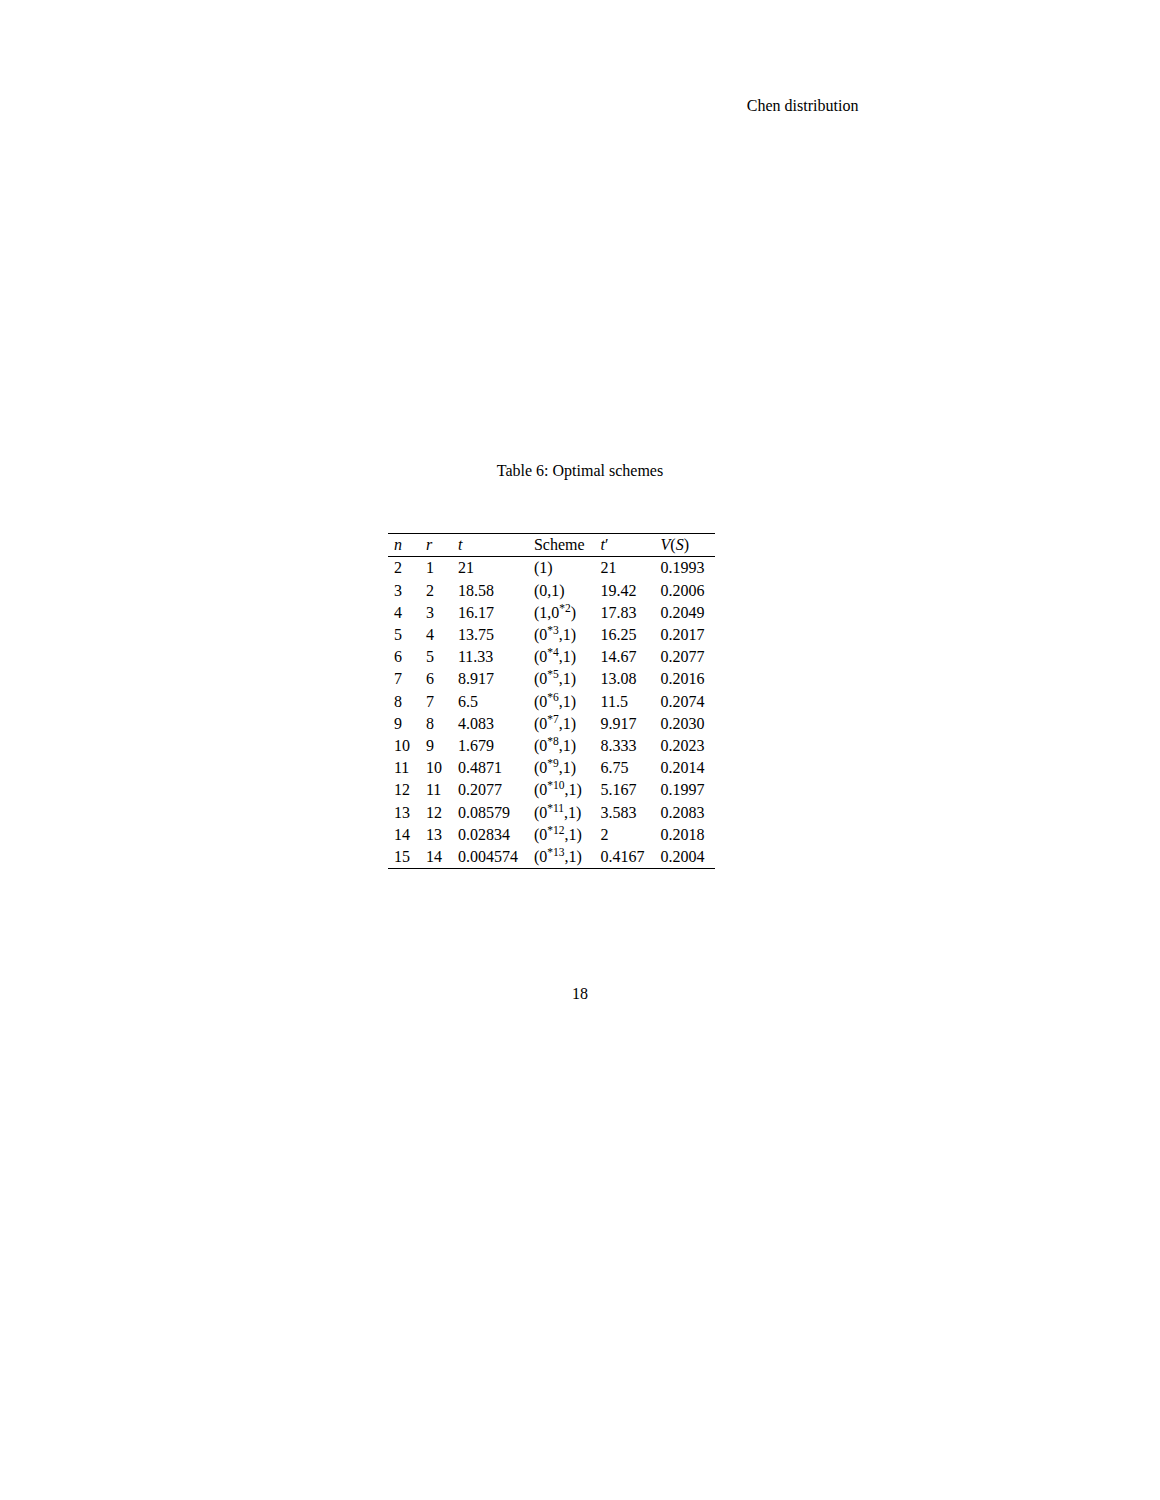Chen distribution
Table 6: Optimal schemes
| n | r | t | Scheme | t ′ | V ( S ) |
| --- | --- | --- | --- | --- | --- |
| 2 | 1 | 21 | (1) | 21 | 0.1993 |
| 3 | 2 | 18.58 | (0,1) | 19.42 | 0.2006 |
| 4 | 3 | 16.17 | (1,0 *2 ) | 17.83 | 0.2049 |
| 5 | 4 | 13.75 | (0 *3 ,1) | 16.25 | 0.2017 |
| 6 | 5 | 11.33 | (0 *4 ,1) | 14.67 | 0.2077 |
| 7 | 6 | 8.917 | (0 *5 ,1) | 13.08 | 0.2016 |
| 8 | 7 | 6.5 | (0 *6 ,1) | 11.5 | 0.2074 |
| 9 | 8 | 4.083 | (0 *7 ,1) | 9.917 | 0.2030 |
| 10 | 9 | 1.679 | (0 *8 ,1) | 8.333 | 0.2023 |
| 11 | 10 | 0.4871 | (0 *9 ,1) | 6.75 | 0.2014 |
| 12 | 11 | 0.2077 | (0 *10 ,1) | 5.167 | 0.1997 |
| 13 | 12 | 0.08579 | (0 *11 ,1) | 3.583 | 0.2083 |
| 14 | 13 | 0.02834 | (0 *12 ,1) | 2 | 0.2018 |
| 15 | 14 | 0.004574 | (0 *13 ,1) | 0.4167 | 0.2004 |
18